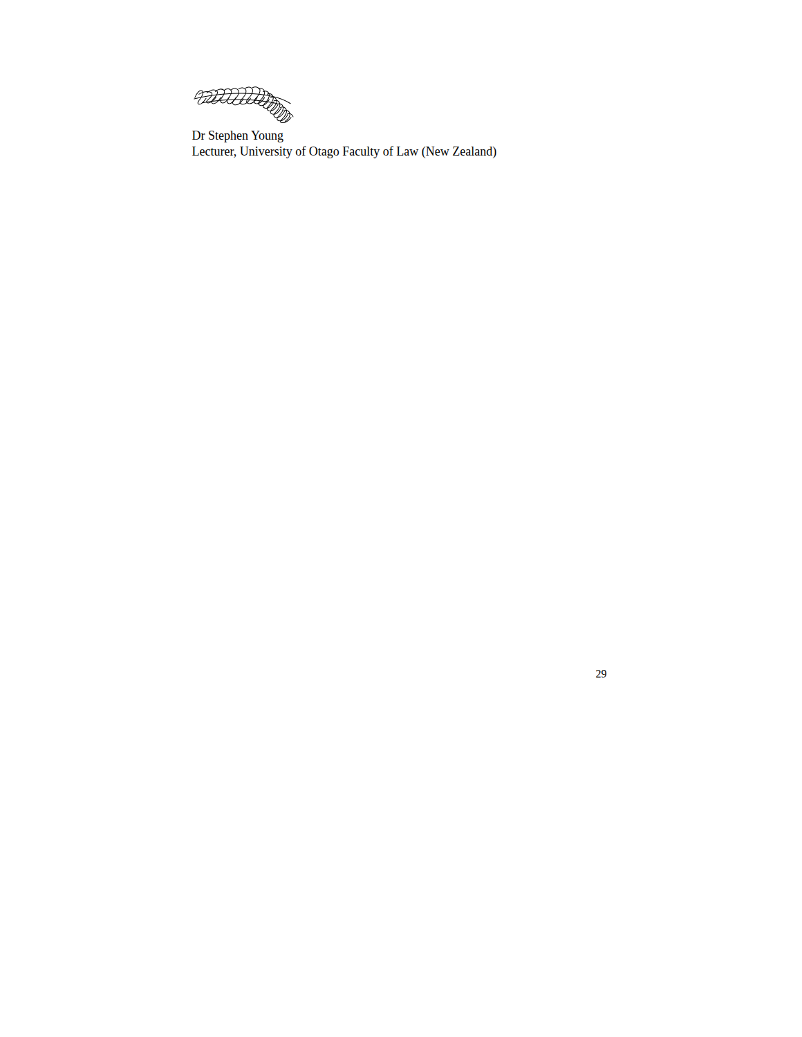Dr Stephen Young
Lecturer, University of Otago Faculty of Law (New Zealand)
29